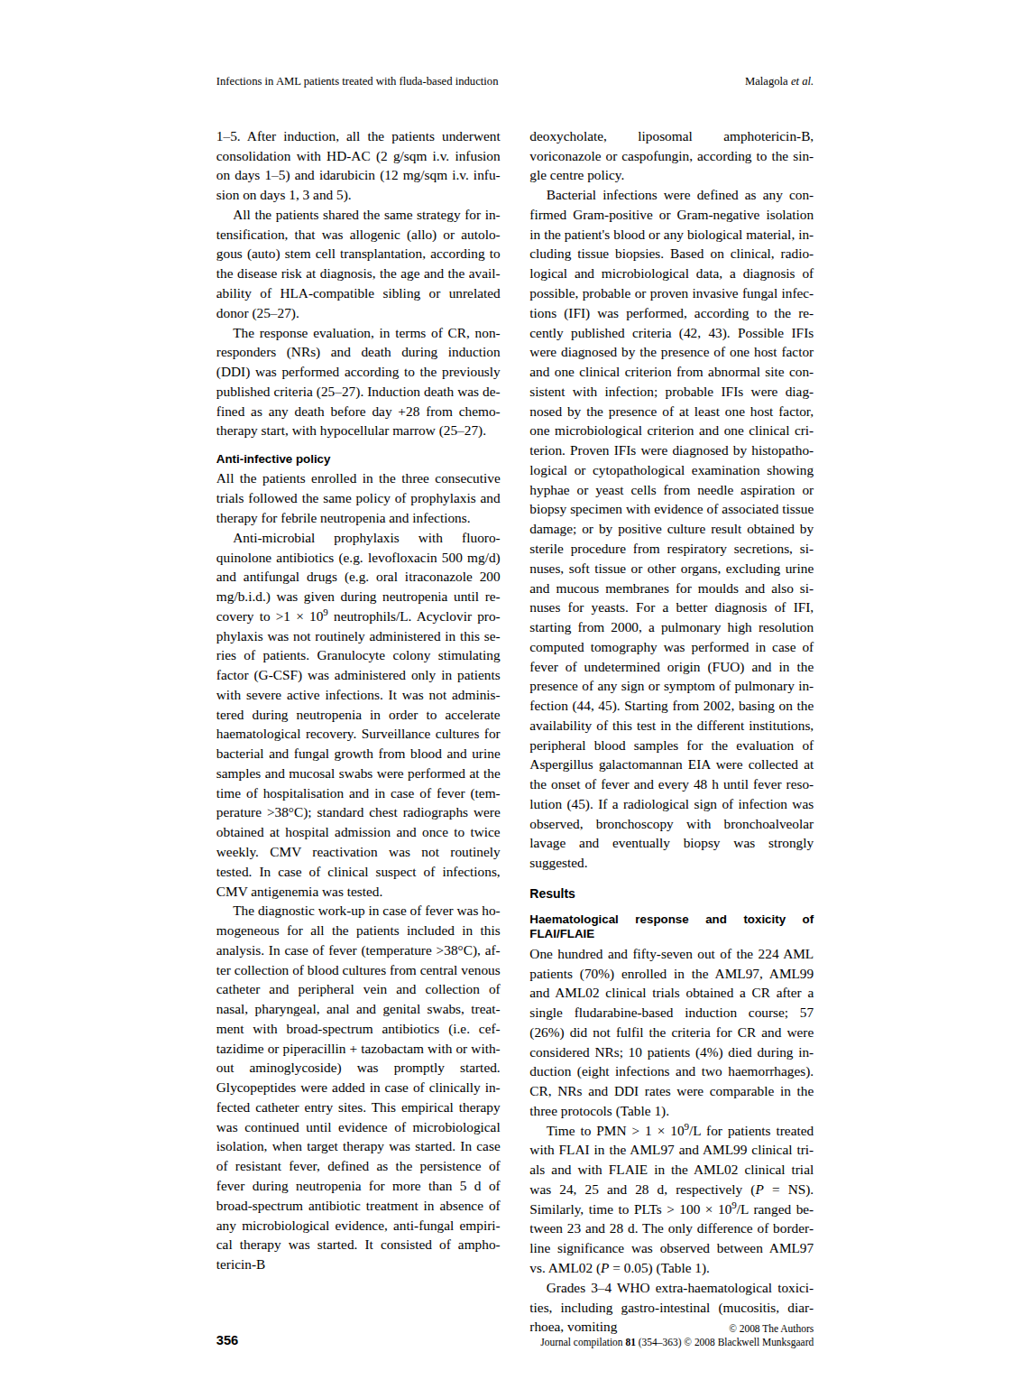Infections in AML patients treated with fluda-based induction Malagola et al.
1–5. After induction, all the patients underwent consolidation with HD-AC (2 g/sqm i.v. infusion on days 1–5) and idarubicin (12 mg/sqm i.v. infusion on days 1, 3 and 5).
All the patients shared the same strategy for intensification, that was allogenic (allo) or autologous (auto) stem cell transplantation, according to the disease risk at diagnosis, the age and the availability of HLA-compatible sibling or unrelated donor (25–27).
The response evaluation, in terms of CR, non-responders (NRs) and death during induction (DDI) was performed according to the previously published criteria (25–27). Induction death was defined as any death before day +28 from chemotherapy start, with hypocellular marrow (25–27).
Anti-infective policy
All the patients enrolled in the three consecutive trials followed the same policy of prophylaxis and therapy for febrile neutropenia and infections.
Anti-microbial prophylaxis with fluoroquinolone antibiotics (e.g. levofloxacin 500 mg/d) and antifungal drugs (e.g. oral itraconazole 200 mg/b.i.d.) was given during neutropenia until recovery to >1 × 109 neutrophils/L. Acyclovir prophylaxis was not routinely administered in this series of patients. Granulocyte colony stimulating factor (G-CSF) was administered only in patients with severe active infections. It was not administered during neutropenia in order to accelerate haematological recovery. Surveillance cultures for bacterial and fungal growth from blood and urine samples and mucosal swabs were performed at the time of hospitalisation and in case of fever (temperature >38°C); standard chest radiographs were obtained at hospital admission and once to twice weekly. CMV reactivation was not routinely tested. In case of clinical suspect of infections, CMV antigenemia was tested.
The diagnostic work-up in case of fever was homogeneous for all the patients included in this analysis. In case of fever (temperature >38°C), after collection of blood cultures from central venous catheter and peripheral vein and collection of nasal, pharyngeal, anal and genital swabs, treatment with broad-spectrum antibiotics (i.e. ceftazidime or piperacillin + tazobactam with or without aminoglycoside) was promptly started. Glycopeptides were added in case of clinically infected catheter entry sites. This empirical therapy was continued until evidence of microbiological isolation, when target therapy was started. In case of resistant fever, defined as the persistence of fever during neutropenia for more than 5 d of broad-spectrum antibiotic treatment in absence of any microbiological evidence, anti-fungal empirical therapy was started. It consisted of amphotericin-B
deoxycholate, liposomal amphotericin-B, voriconazole or caspofungin, according to the single centre policy.
Bacterial infections were defined as any confirmed Gram-positive or Gram-negative isolation in the patient's blood or any biological material, including tissue biopsies. Based on clinical, radiological and microbiological data, a diagnosis of possible, probable or proven invasive fungal infections (IFI) was performed, according to the recently published criteria (42, 43). Possible IFIs were diagnosed by the presence of one host factor and one clinical criterion from abnormal site consistent with infection; probable IFIs were diagnosed by the presence of at least one host factor, one microbiological criterion and one clinical criterion. Proven IFIs were diagnosed by histopathological or cytopathological examination showing hyphae or yeast cells from needle aspiration or biopsy specimen with evidence of associated tissue damage; or by positive culture result obtained by sterile procedure from respiratory secretions, sinuses, soft tissue or other organs, excluding urine and mucous membranes for moulds and also sinuses for yeasts. For a better diagnosis of IFI, starting from 2000, a pulmonary high resolution computed tomography was performed in case of fever of undetermined origin (FUO) and in the presence of any sign or symptom of pulmonary infection (44, 45). Starting from 2002, basing on the availability of this test in the different institutions, peripheral blood samples for the evaluation of Aspergillus galactomannan EIA were collected at the onset of fever and every 48 h until fever resolution (45). If a radiological sign of infection was observed, bronchoscopy with bronchoalveolar lavage and eventually biopsy was strongly suggested.
Results
Haematological response and toxicity of FLAI/FLAIE
One hundred and fifty-seven out of the 224 AML patients (70%) enrolled in the AML97, AML99 and AML02 clinical trials obtained a CR after a single fludarabine-based induction course; 57 (26%) did not fulfil the criteria for CR and were considered NRs; 10 patients (4%) died during induction (eight infections and two haemorrhages). CR, NRs and DDI rates were comparable in the three protocols (Table 1).
Time to PMN > 1 × 109/L for patients treated with FLAI in the AML97 and AML99 clinical trials and with FLAIE in the AML02 clinical trial was 24, 25 and 28 d, respectively (P = NS). Similarly, time to PLTs > 100 × 109/L ranged between 23 and 28 d. The only difference of borderline significance was observed between AML97 vs. AML02 (P = 0.05) (Table 1).
Grades 3–4 WHO extra-haematological toxicities, including gastro-intestinal (mucositis, diarrhoea, vomiting
356
© 2008 The Authors Journal compilation 81 (354–363) © 2008 Blackwell Munksgaard